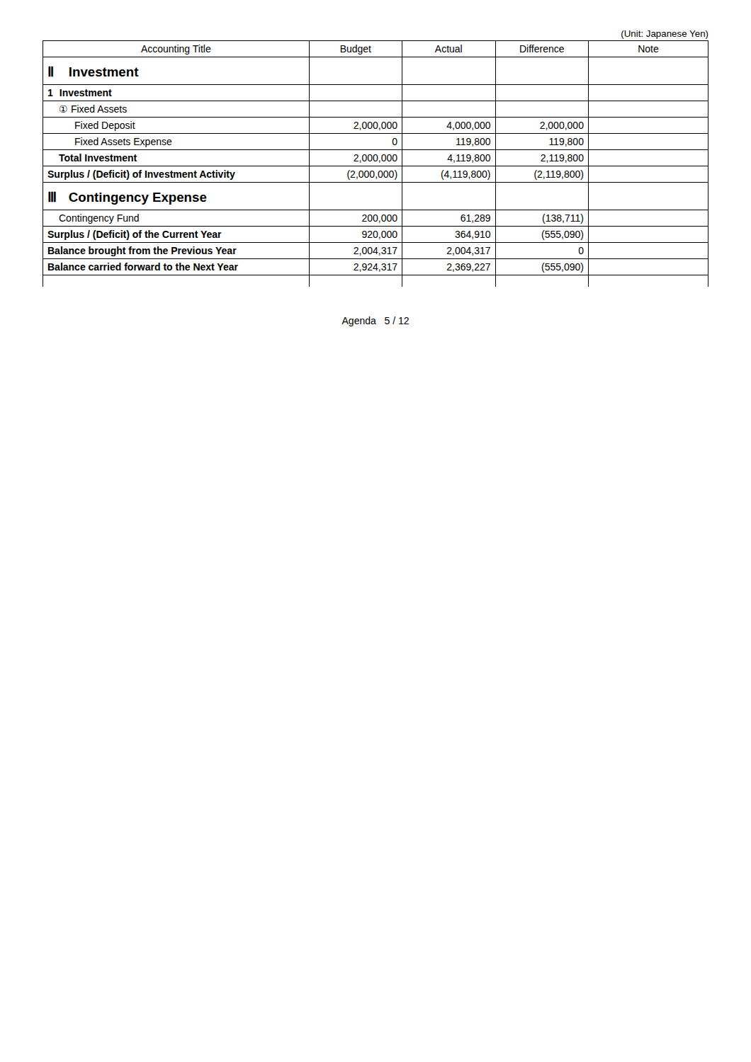(Unit: Japanese Yen)
| Accounting Title | Budget | Actual | Difference | Note |
| --- | --- | --- | --- | --- |
| Ⅱ Investment | | | | |
| 1 Investment | | | | |
| ① Fixed Assets | | | | |
| Fixed Deposit | 2,000,000 | 4,000,000 | 2,000,000 | |
| Fixed Assets Expense | 0 | 119,800 | 119,800 | |
| Total Investment | 2,000,000 | 4,119,800 | 2,119,800 | |
| Surplus / (Deficit) of Investment Activity | (2,000,000) | (4,119,800) | (2,119,800) | |
| Ⅲ Contingency Expense | | | | |
| Contingency Fund | 200,000 | 61,289 | (138,711) | |
| Surplus / (Deficit) of the Current Year | 920,000 | 364,910 | (555,090) | |
| Balance brought from the Previous Year | 2,004,317 | 2,004,317 | 0 | |
| Balance carried forward to the Next Year | 2,924,317 | 2,369,227 | (555,090) | |
Agenda 5 / 12